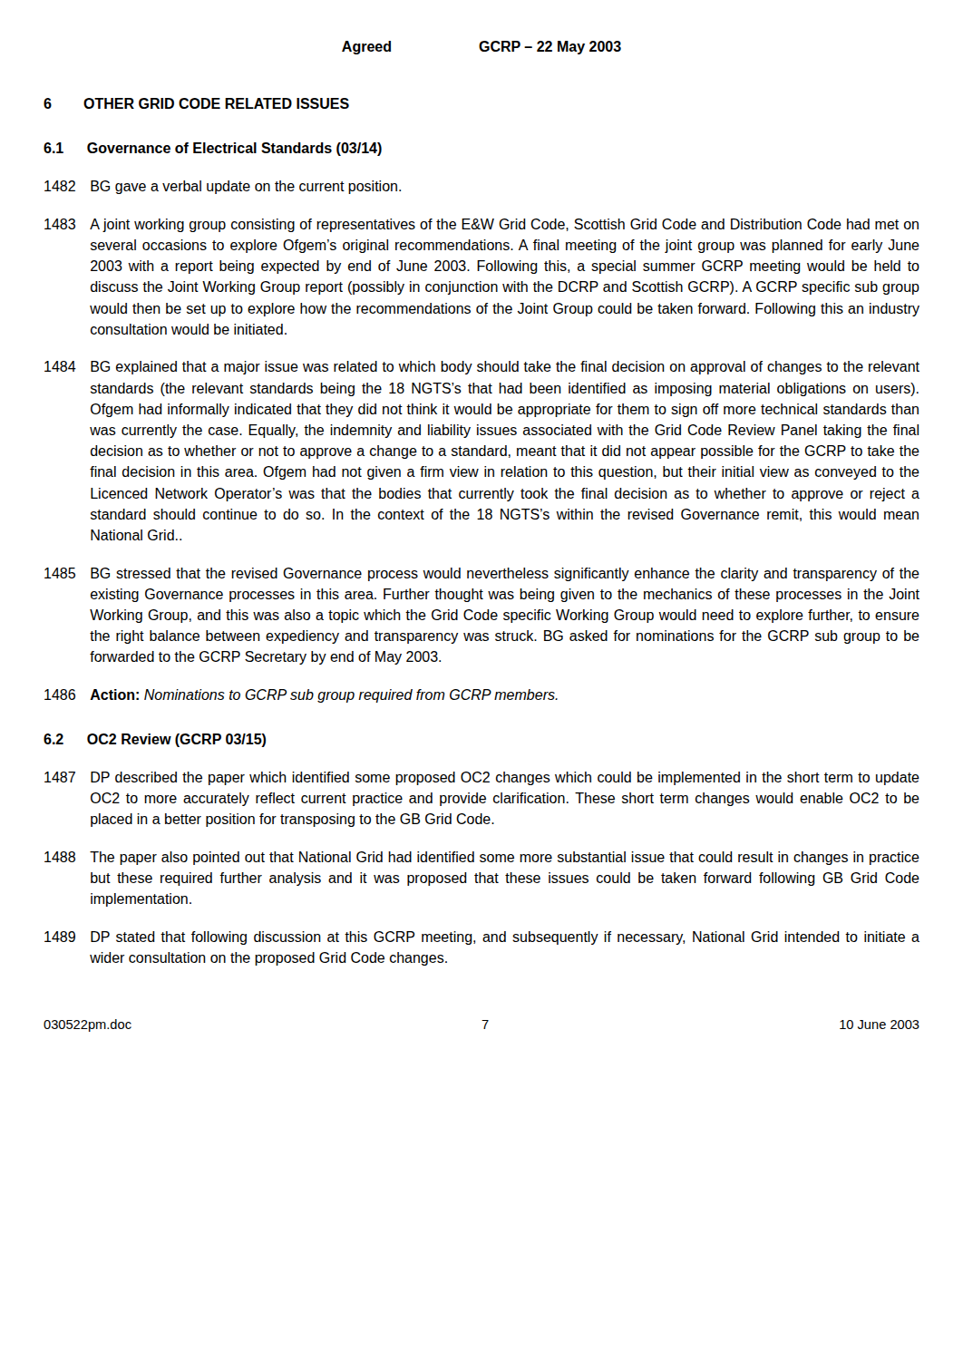Agreed GCRP – 22 May 2003
6 OTHER GRID CODE RELATED ISSUES
6.1 Governance of Electrical Standards (03/14)
1482 BG gave a verbal update on the current position.
1483 A joint working group consisting of representatives of the E&W Grid Code, Scottish Grid Code and Distribution Code had met on several occasions to explore Ofgem’s original recommendations. A final meeting of the joint group was planned for early June 2003 with a report being expected by end of June 2003. Following this, a special summer GCRP meeting would be held to discuss the Joint Working Group report (possibly in conjunction with the DCRP and Scottish GCRP). A GCRP specific sub group would then be set up to explore how the recommendations of the Joint Group could be taken forward. Following this an industry consultation would be initiated.
1484 BG explained that a major issue was related to which body should take the final decision on approval of changes to the relevant standards (the relevant standards being the 18 NGTS’s that had been identified as imposing material obligations on users). Ofgem had informally indicated that they did not think it would be appropriate for them to sign off more technical standards than was currently the case. Equally, the indemnity and liability issues associated with the Grid Code Review Panel taking the final decision as to whether or not to approve a change to a standard, meant that it did not appear possible for the GCRP to take the final decision in this area. Ofgem had not given a firm view in relation to this question, but their initial view as conveyed to the Licenced Network Operator’s was that the bodies that currently took the final decision as to whether to approve or reject a standard should continue to do so. In the context of the 18 NGTS’s within the revised Governance remit, this would mean National Grid..
1485 BG stressed that the revised Governance process would nevertheless significantly enhance the clarity and transparency of the existing Governance processes in this area. Further thought was being given to the mechanics of these processes in the Joint Working Group, and this was also a topic which the Grid Code specific Working Group would need to explore further, to ensure the right balance between expediency and transparency was struck. BG asked for nominations for the GCRP sub group to be forwarded to the GCRP Secretary by end of May 2003.
1486 Action: Nominations to GCRP sub group required from GCRP members.
6.2 OC2 Review (GCRP 03/15)
1487 DP described the paper which identified some proposed OC2 changes which could be implemented in the short term to update OC2 to more accurately reflect current practice and provide clarification. These short term changes would enable OC2 to be placed in a better position for transposing to the GB Grid Code.
1488 The paper also pointed out that National Grid had identified some more substantial issue that could result in changes in practice but these required further analysis and it was proposed that these issues could be taken forward following GB Grid Code implementation.
1489 DP stated that following discussion at this GCRP meeting, and subsequently if necessary, National Grid intended to initiate a wider consultation on the proposed Grid Code changes.
030522pm.doc 7 10 June 2003